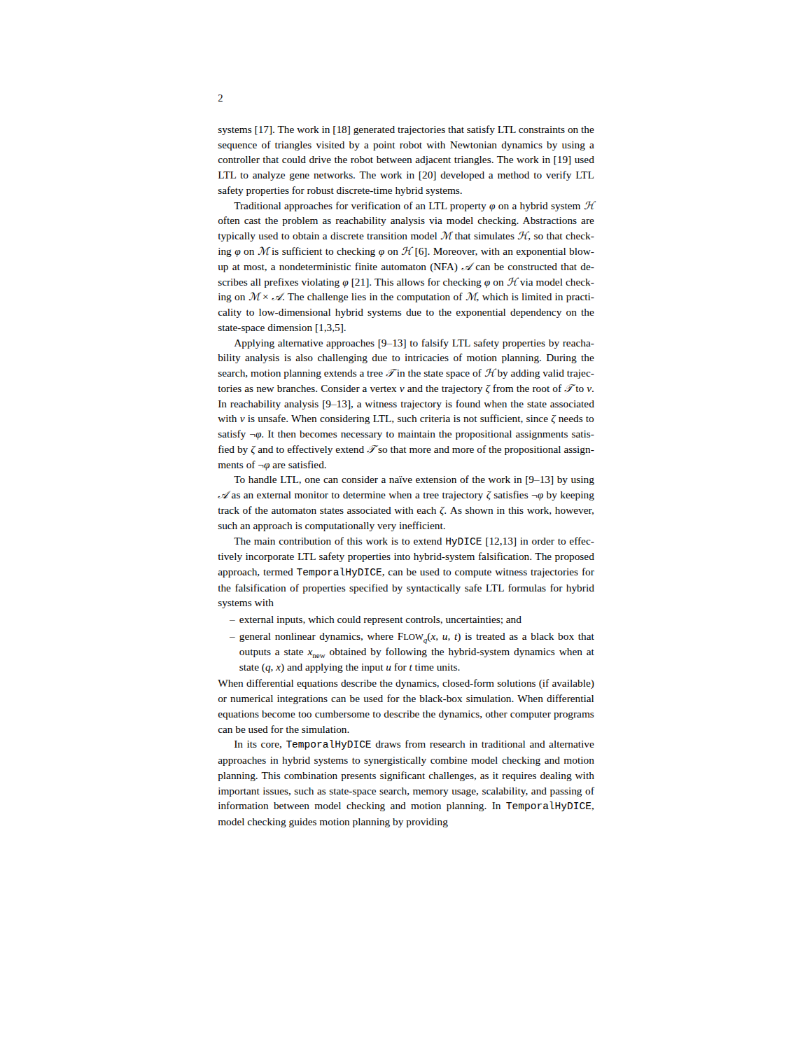2
systems [17]. The work in [18] generated trajectories that satisfy LTL constraints on the sequence of triangles visited by a point robot with Newtonian dynamics by using a controller that could drive the robot between adjacent triangles. The work in [19] used LTL to analyze gene networks. The work in [20] developed a method to verify LTL safety properties for robust discrete-time hybrid systems.
Traditional approaches for verification of an LTL property φ on a hybrid system ℋ often cast the problem as reachability analysis via model checking. Abstractions are typically used to obtain a discrete transition model ℳ that simulates ℋ, so that checking φ on ℳ is sufficient to checking φ on ℋ [6]. Moreover, with an exponential blow-up at most, a nondeterministic finite automaton (NFA) 𝒜 can be constructed that describes all prefixes violating φ [21]. This allows for checking φ on ℋ via model checking on ℳ × 𝒜. The challenge lies in the computation of ℳ, which is limited in practicality to low-dimensional hybrid systems due to the exponential dependency on the state-space dimension [1,3,5].
Applying alternative approaches [9–13] to falsify LTL safety properties by reachability analysis is also challenging due to intricacies of motion planning. During the search, motion planning extends a tree 𝒯 in the state space of ℋ by adding valid trajectories as new branches. Consider a vertex v and the trajectory ζ from the root of 𝒯 to v. In reachability analysis [9–13], a witness trajectory is found when the state associated with v is unsafe. When considering LTL, such criteria is not sufficient, since ζ needs to satisfy ¬φ. It then becomes necessary to maintain the propositional assignments satisfied by ζ and to effectively extend 𝒯 so that more and more of the propositional assignments of ¬φ are satisfied.
To handle LTL, one can consider a naïve extension of the work in [9–13] by using 𝒜 as an external monitor to determine when a tree trajectory ζ satisfies ¬φ by keeping track of the automaton states associated with each ζ. As shown in this work, however, such an approach is computationally very inefficient.
The main contribution of this work is to extend HyDICE [12,13] in order to effectively incorporate LTL safety properties into hybrid-system falsification. The proposed approach, termed TemporalHyDICE, can be used to compute witness trajectories for the falsification of properties specified by syntactically safe LTL formulas for hybrid systems with
external inputs, which could represent controls, uncertainties; and
general nonlinear dynamics, where FLOWq(x, u, t) is treated as a black box that outputs a state xnew obtained by following the hybrid-system dynamics when at state (q, x) and applying the input u for t time units.
When differential equations describe the dynamics, closed-form solutions (if available) or numerical integrations can be used for the black-box simulation. When differential equations become too cumbersome to describe the dynamics, other computer programs can be used for the simulation.
In its core, TemporalHyDICE draws from research in traditional and alternative approaches in hybrid systems to synergistically combine model checking and motion planning. This combination presents significant challenges, as it requires dealing with important issues, such as state-space search, memory usage, scalability, and passing of information between model checking and motion planning. In TemporalHyDICE, model checking guides motion planning by providing